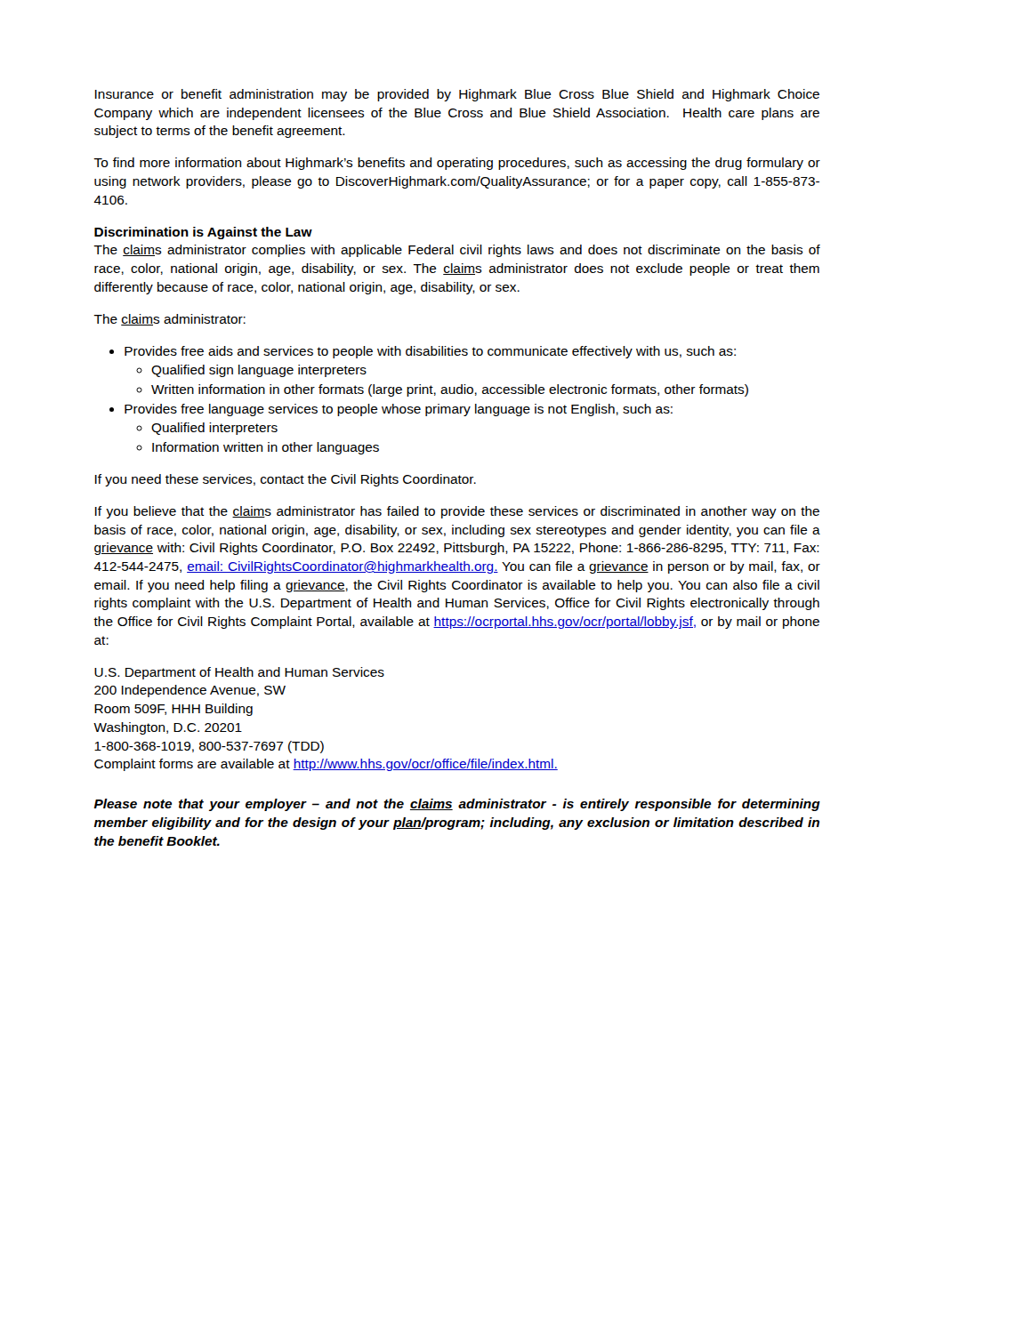Insurance or benefit administration may be provided by Highmark Blue Cross Blue Shield and Highmark Choice Company which are independent licensees of the Blue Cross and Blue Shield Association. Health care plans are subject to terms of the benefit agreement.
To find more information about Highmark’s benefits and operating procedures, such as accessing the drug formulary or using network providers, please go to DiscoverHighmark.com/QualityAssurance; or for a paper copy, call 1-855-873-4106.
Discrimination is Against the Law
The claims administrator complies with applicable Federal civil rights laws and does not discriminate on the basis of race, color, national origin, age, disability, or sex. The claims administrator does not exclude people or treat them differently because of race, color, national origin, age, disability, or sex.
The claims administrator:
Provides free aids and services to people with disabilities to communicate effectively with us, such as:
Qualified sign language interpreters
Written information in other formats (large print, audio, accessible electronic formats, other formats)
Provides free language services to people whose primary language is not English, such as:
Qualified interpreters
Information written in other languages
If you need these services, contact the Civil Rights Coordinator.
If you believe that the claims administrator has failed to provide these services or discriminated in another way on the basis of race, color, national origin, age, disability, or sex, including sex stereotypes and gender identity, you can file a grievance with: Civil Rights Coordinator, P.O. Box 22492, Pittsburgh, PA 15222, Phone: 1-866-286-8295, TTY: 711, Fax: 412-544-2475, email: CivilRightsCoordinator@highmarkhealth.org. You can file a grievance in person or by mail, fax, or email. If you need help filing a grievance, the Civil Rights Coordinator is available to help you. You can also file a civil rights complaint with the U.S. Department of Health and Human Services, Office for Civil Rights electronically through the Office for Civil Rights Complaint Portal, available at https://ocrportal.hhs.gov/ocr/portal/lobby.jsf, or by mail or phone at:
U.S. Department of Health and Human Services
200 Independence Avenue, SW
Room 509F, HHH Building
Washington, D.C. 20201
1-800-368-1019, 800-537-7697 (TDD)
Complaint forms are available at http://www.hhs.gov/ocr/office/file/index.html.
Please note that your employer – and not the claims administrator - is entirely responsible for determining member eligibility and for the design of your plan/program; including, any exclusion or limitation described in the benefit Booklet.